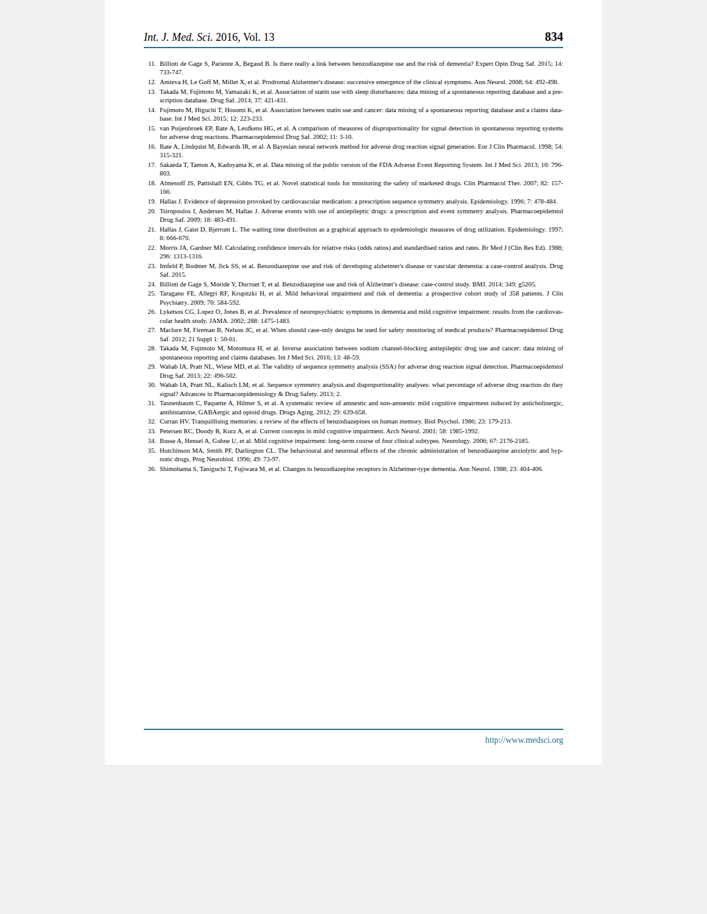Int. J. Med. Sci. 2016, Vol. 13
834
Billioti de Gage S, Pariente A, Begaud B. Is there really a link between benzodiazepine use and the risk of dementia? Expert Opin Drug Saf. 2015; 14: 733-747.
Amieva H, Le Goff M, Millet X, et al. Prodromal Alzheimer's disease: successive emergence of the clinical symptoms. Ann Neurol. 2008; 64: 492-498.
Takada M, Fujimoto M, Yamazaki K, et al. Association of statin use with sleep disturbances: data mining of a spontaneous reporting database and a prescription database. Drug Saf. 2014; 37: 421-431.
Fujimoto M, Higuchi T, Hosomi K, et al. Association between statin use and cancer: data mining of a spontaneous reporting database and a claims database. Int J Med Sci. 2015; 12: 223-233.
van Puijenbroek EP, Bate A, Leufkens HG, et al. A comparison of measures of disproportionality for signal detection in spontaneous reporting systems for adverse drug reactions. Pharmacoepidemiol Drug Saf. 2002; 11: 3-10.
Bate A, Lindquist M, Edwards IR, et al. A Bayesian neural network method for adverse drug reaction signal generation. Eur J Clin Pharmacol. 1998; 54: 315-321.
Sakaeda T, Tamon A, Kadoyama K, et al. Data mining of the public version of the FDA Adverse Event Reporting System. Int J Med Sci. 2013; 10: 796-803.
Almenoff JS, Pattishall EN, Gibbs TG, et al. Novel statistical tools for monitoring the safety of marketed drugs. Clin Pharmacol Ther. 2007; 82: 157-166.
Hallas J. Evidence of depression provoked by cardiovascular medication: a prescription sequence symmetry analysis. Epidemiology. 1996; 7: 478-484.
Tsiropoulos I, Andersen M, Hallas J. Adverse events with use of antiepileptic drugs: a prescription and event symmetry analysis. Pharmacoepidemiol Drug Saf. 2009; 18: 483-491.
Hallas J, Gaist D, Bjerrum L. The waiting time distribution as a graphical approach to epidemiologic measures of drug utilization. Epidemiology. 1997; 8: 666-670.
Morris JA, Gardner MJ. Calculating confidence intervals for relative risks (odds ratios) and standardised ratios and rates. Br Med J (Clin Res Ed). 1988; 296: 1313-1316.
Imfeld P, Bodmer M, Jick SS, et al. Benzodiazepine use and risk of developing alzheimer's disease or vascular dementia: a case-control analysis. Drug Saf. 2015.
Billioti de Gage S, Moride Y, Ducruet T, et al. Benzodiazepine use and risk of Alzheimer's disease: case-control study. BMJ. 2014; 349: g5205.
Taragano FE, Allegri RF, Krupitzki H, et al. Mild behavioral impairment and risk of dementia: a prospective cohort study of 358 patients. J Clin Psychiatry. 2009; 70: 584-592.
Lyketsos CG, Lopez O, Jones B, et al. Prevalence of neuropsychiatric symptoms in dementia and mild cognitive impairment: results from the cardiovascular health study. JAMA. 2002; 288: 1475-1483.
Maclure M, Fireman B, Nelson JC, et al. When should case-only designs be used for safety monitoring of medical products? Pharmacoepidemiol Drug Saf. 2012; 21 Suppl 1: 50-61.
Takada M, Fujimoto M, Motomura H, et al. Inverse association between sodium channel-blocking antiepileptic drug use and cancer: data mining of spontaneous reporting and claims databases. Int J Med Sci. 2016; 13: 48-59.
Wahab IA, Pratt NL, Wiese MD, et al. The validity of sequence symmetry analysis (SSA) for adverse drug reaction signal detection. Pharmacoepidemiol Drug Saf. 2013; 22: 496-502.
Wahab IA, Pratt NL, Kalisch LM, et al. Sequence symmetry analysis and disproportionality analyses: what percentage of adverse drug reaction do they signal? Advances in Pharmacoepidemiology & Drug Safety. 2013; 2.
Tannenbaum C, Paquette A, Hilmer S, et al. A systematic review of amnestic and non-amnestic mild cognitive impairment induced by anticholinergic, antihistamine, GABAergic and opioid drugs. Drugs Aging. 2012; 29: 639-658.
Curran HV. Tranquillising memories: a review of the effects of benzodiazepines on human memory. Biol Psychol. 1986; 23: 179-213.
Petersen RC, Doody R, Kurz A, et al. Current concepts in mild cognitive impairment. Arch Neurol. 2001; 58: 1985-1992.
Busse A, Hensel A, Guhne U, et al. Mild cognitive impairment: long-term course of four clinical subtypes. Neurology. 2006; 67: 2176-2185.
Hutchinson MA, Smith PF, Darlington CL. The behavioural and neuronal effects of the chronic administration of benzodiazepine anxiolytic and hypnotic drugs. Prog Neurobiol. 1996; 49: 73-97.
Shimohama S, Taniguchi T, Fujiwara M, et al. Changes in benzodiazepine receptors in Alzheimer-type dementia. Ann Neurol. 1988; 23: 404-406.
http://www.medsci.org